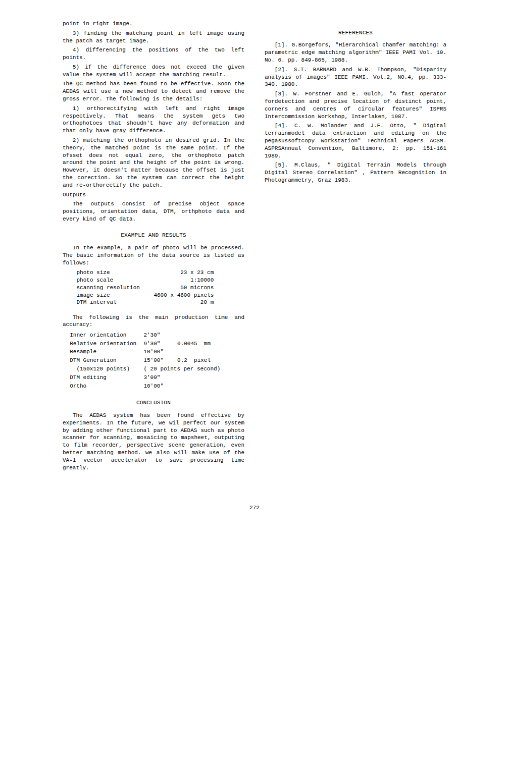point in right image.
3) finding the matching point in left image using the patch as target image.
4) differencing the positions of the two left points.
5) if the difference does not exceed the given value the system will accept the matching result.
The QC method has been found to be effective. Soon the AEDAS will use a new method to detect and remove the gross error. The following is the details:
1) orthorectifying with left and right image respectively. That means the system gets two orthophotoes that shoudn't have any deformation and that only have gray difference.
2) matching the orthophoto in desired grid. In the theory, the matched point is the same point. If the ofsset does not equal zero, the orthophoto patch around the point and the height of the point is wrong. However, it doesn't matter because the offset is just the corection. So the system can correct the height and re-orthorectify the patch.
Outputs
The outputs consist of precise object space positions, orientation data, DTM, orthphoto data and every kind of QC data.
EXAMPLE AND RESULTS
In the example, a pair of photo will be processed. The basic information of the data source is listed as follows:
| photo size | 23 x 23 cm |
| photo scale | 1:10000 |
| scanning resolution | 50 microns |
| image size | 4600 x 4600 pixels |
| DTM interval | 20 m |
The following is the main production time and accuracy:
| Inner orientation | 2'30" | |
| Relative orientation | 9'30" | 0.0045 mm |
| Resample | 10'00" | |
| DTM Generation | 15'00" | 0.2 pixel |
| (150x120 points) | ( 20 points per second) |
| DTM editing | 3'00" | |
| Ortho | 10'00" | |
CONCLUSION
The AEDAS system has been found effective by experiments. In the future, we wil perfect our system by adding other functional part to AEDAS such as photo scanner for scanning, mosaicing to mapsheet, outputing to film recorder, perspective scene generation, even better matching method. we also will make use of the VA-1 vector accelerator to save processing time greatly.
REFERENCES
[1]. G.Borgefors, "Hierarchical chamfer matching: a parametric edge matching algorithm" IEEE PAMI Vol. 10. No. 6. pp. 849-865, 1988.
[2]. S.T. BARNARD and W.B. Thompson, "Disparity analysis of images" IEEE PAMI. Vol.2, NO.4, pp. 333-340. 1980.
[3]. W. Forstner and E. Gulch, "A fast operator fordetection and precise location of distinct point, corners and centres of circular features" ISPRS Intercommission Workshop, Interlaken, 1987.
[4]. C. W. Molander and J.F. Otto, " Digital terrainmodel data extraction and editing on the pegasussoftcopy workstation" Technical Papers ACSM-ASPRSAnnual Convention, Baltimore, 2: pp. 151-161 1989.
[5]. M.Claus, " Digital Terrain Models through Digital Stereo Correlation" , Pattern Recognition in Photogrammetry, Graz 1983.
272